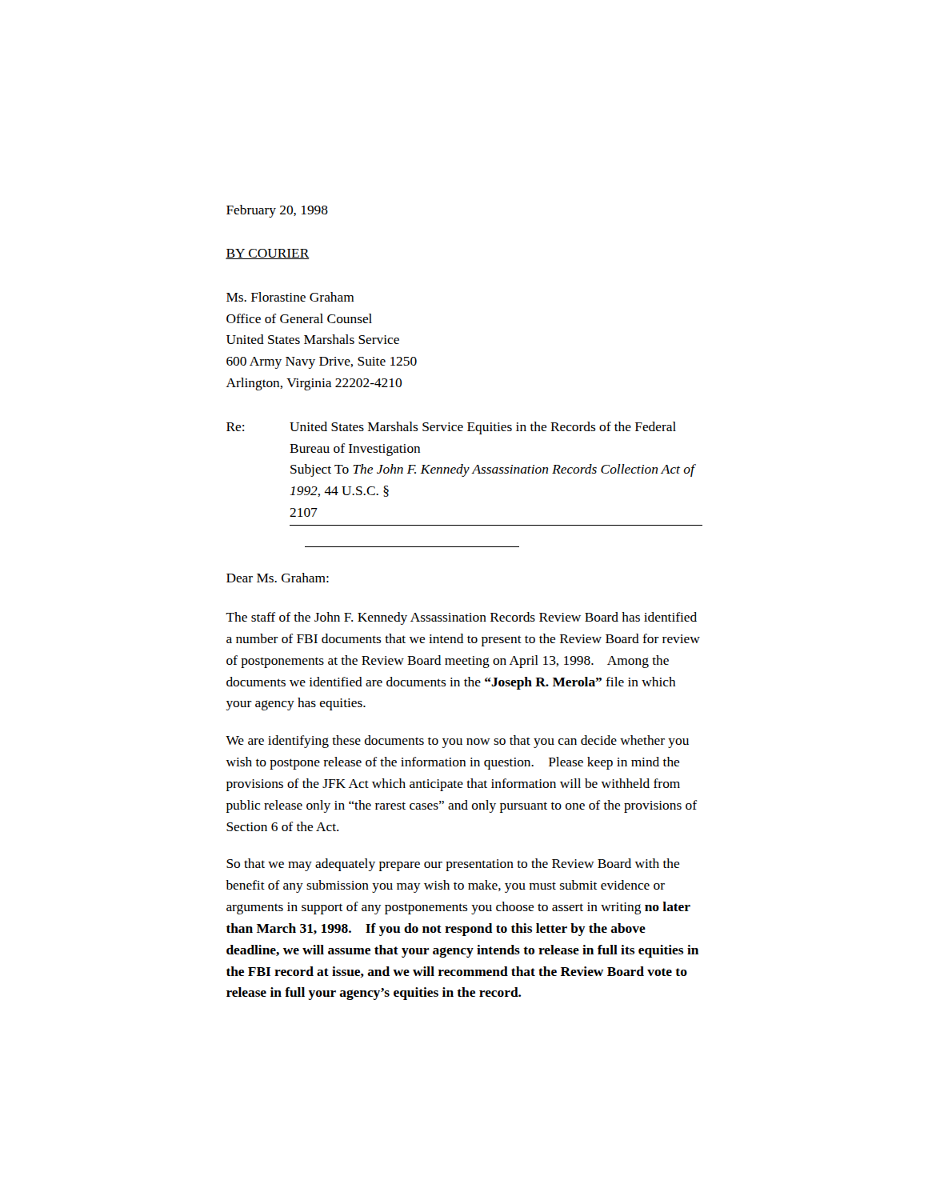February 20, 1998
BY COURIER
Ms. Florastine Graham Office of General Counsel United States Marshals Service 600 Army Navy Drive, Suite 1250 Arlington, Virginia 22202-4210
| Re: | United States Marshals Service Equities in the Records of the Federal Bureau of Investigation Subject To The John F. Kennedy Assassination Records Collection Act of 1992 , 44 U.S.C. § 2107 |
Dear Ms. Graham:
The staff of the John F. Kennedy Assassination Records Review Board has identified a number of FBI documents that we intend to present to the Review Board for review of postponements at the Review Board meeting on April 13, 1998. Among the documents we identified are documents in the “Joseph R. Merola” file in which your agency has equities.
We are identifying these documents to you now so that you can decide whether you wish to postpone release of the information in question. Please keep in mind the provisions of the JFK Act which anticipate that information will be withheld from public release only in “the rarest cases” and only pursuant to one of the provisions of Section 6 of the Act.
So that we may adequately prepare our presentation to the Review Board with the benefit of any submission you may wish to make, you must submit evidence or arguments in support of any postponements you choose to assert in writing no later than March 31, 1998. If you do not respond to this letter by the above deadline, we will assume that your agency intends to release in full its equities in the FBI record at issue, and we will recommend that the Review Board vote to release in full your agency’s equities in the record.